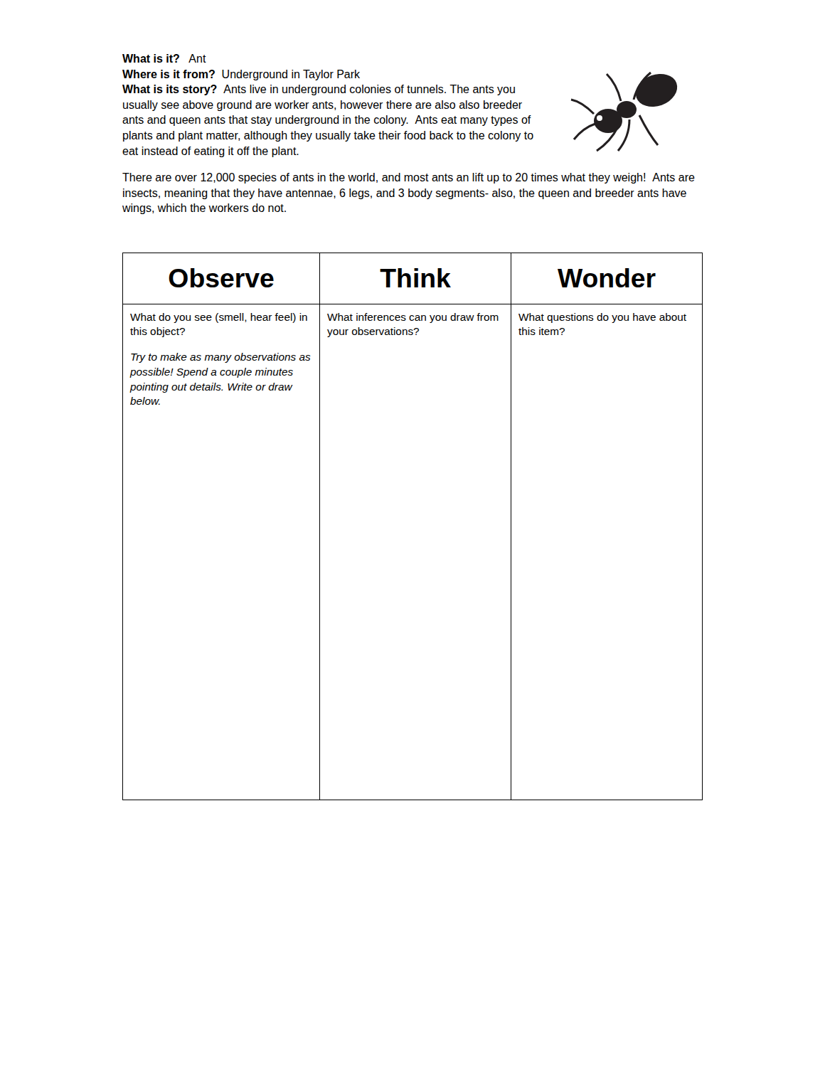What is it? Ant
Where is it from? Underground in Taylor Park
What is its story? Ants live in underground colonies of tunnels. The ants you usually see above ground are worker ants, however there are also also breeder ants and queen ants that stay underground in the colony. Ants eat many types of plants and plant matter, although they usually take their food back to the colony to eat instead of eating it off the plant.
There are over 12,000 species of ants in the world, and most ants an lift up to 20 times what they weigh! Ants are insects, meaning that they have antennae, 6 legs, and 3 body segments- also, the queen and breeder ants have wings, which the workers do not.
| Observe | Think | Wonder |
| --- | --- | --- |
| What do you see (smell, hear feel) in this object? Try to make as many observations as possible! Spend a couple minutes pointing out details. Write or draw below. | What inferences can you draw from your observations? | What questions do you have about this item? |